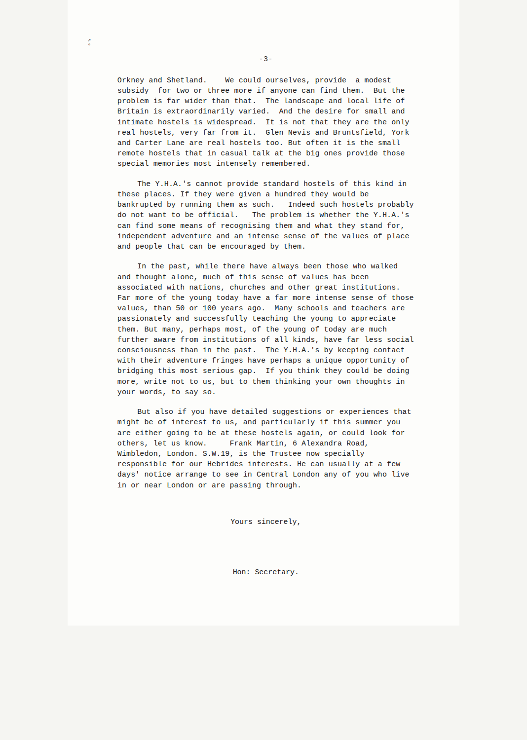↗ °
-3-
Orkney and Shetland. We could ourselves, provide a modest subsidy for two or three more if anyone can find them. But the problem is far wider than that. The landscape and local life of Britain is extraordinarily varied. And the desire for small and intimate hostels is widespread. It is not that they are the only real hostels, very far from it. Glen Nevis and Bruntsfield, York and Carter Lane are real hostels too. But often it is the small remote hostels that in casual talk at the big ones provide those special memories most intensely remembered.
The Y.H.A.'s cannot provide standard hostels of this kind in these places. If they were given a hundred they would be bankrupted by running them as such. Indeed such hostels probably do not want to be official. The problem is whether the Y.H.A.'s can find some means of recognising them and what they stand for, independent adventure and an intense sense of the values of place and people that can be encouraged by them.
In the past, while there have always been those who walked and thought alone, much of this sense of values has been associated with nations, churches and other great institutions. Far more of the young today have a far more intense sense of those values, than 50 or 100 years ago. Many schools and teachers are passionately and successfully teaching the young to appreciate them. But many, perhaps most, of the young of today are much further aware from institutions of all kinds, have far less social consciousness than in the past. The Y.H.A.'s by keeping contact with their adventure fringes have perhaps a unique opportunity of bridging this most serious gap. If you think they could be doing more, write not to us, but to them thinking your own thoughts in your words, to say so.
But also if you have detailed suggestions or experiences that might be of interest to us, and particularly if this summer you are either going to be at these hostels again, or could look for others, let us know. Frank Martin, 6 Alexandra Road, Wimbledon, London. S.W.19, is the Trustee now specially responsible for our Hebrides interests. He can usually at a few days' notice arrange to see in Central London any of you who live in or near London or are passing through.
Yours sincerely,
Hon: Secretary.